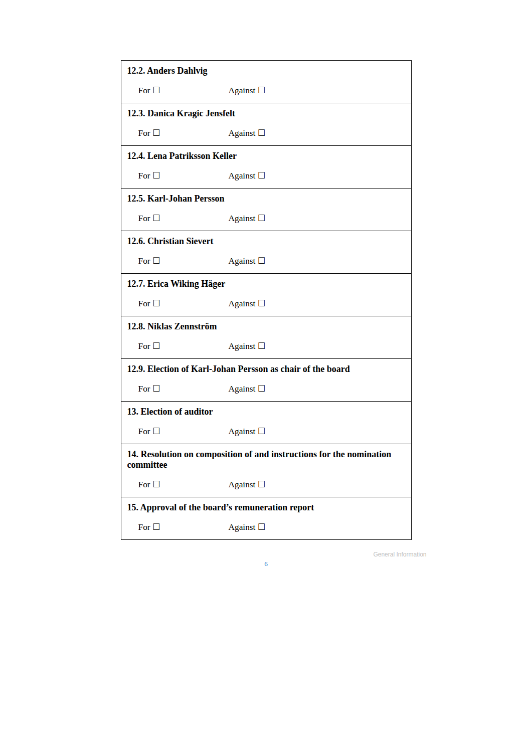| 12.2. Anders Dahlvig For ☐ Against ☐ |
| 12.3. Danica Kragic Jensfelt For ☐ Against ☐ |
| 12.4. Lena Patriksson Keller For ☐ Against ☐ |
| 12.5. Karl-Johan Persson For ☐ Against ☐ |
| 12.6. Christian Sievert For ☐ Against ☐ |
| 12.7. Erica Wiking Häger For ☐ Against ☐ |
| 12.8. Niklas Zennström For ☐ Against ☐ |
| 12.9. Election of Karl-Johan Persson as chair of the board For ☐ Against ☐ |
| 13. Election of auditor For ☐ Against ☐ |
| 14. Resolution on composition of and instructions for the nomination committee For ☐ Against ☐ |
| 15. Approval of the board’s remuneration report For ☐ Against ☐ |
General Information
6